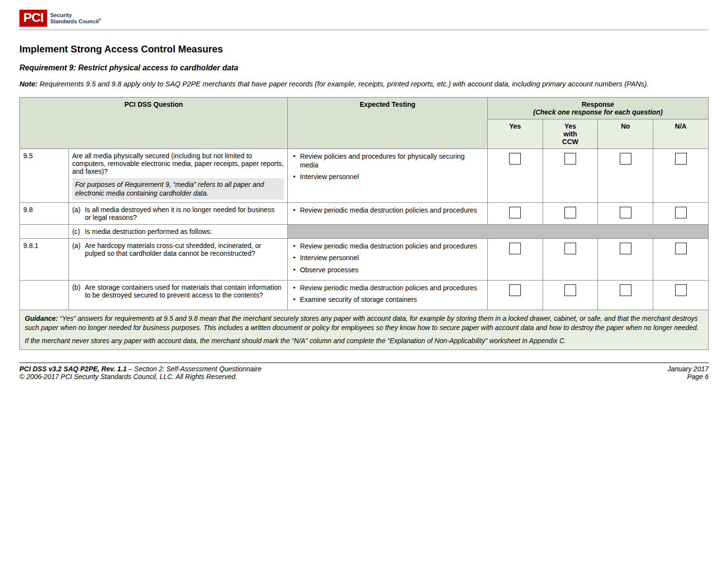PCI Security
Standards Council®
Implement Strong Access Control Measures
Requirement 9: Restrict physical access to cardholder data
Note: Requirements 9.5 and 9.8 apply only to SAQ P2PE merchants that have paper records (for example, receipts, printed reports, etc.) with account data, including primary account numbers (PANs).
| PCI DSS Question | Expected Testing | Response (Check one response for each question) |
| --- | --- | --- |
| Yes | Yes with CCW | No | N/A |
| 9.5 | Are all media physically secured (including but not limited to computers, removable electronic media, paper receipts, paper reports, and faxes)? For purposes of Requirement 9, “media” refers to all paper and electronic media containing cardholder data. | Review policies and procedures for physically securing media Interview personnel | | | | |
| 9.8 | (a) Is all media destroyed when it is no longer needed for business or legal reasons? | Review periodic media destruction policies and procedures | | | | |
| | (c) Is media destruction performed as follows: | |
| 9.8.1 | (a) Are hardcopy materials cross-cut shredded, incinerated, or pulped so that cardholder data cannot be reconstructed? | Review periodic media destruction policies and procedures Interview personnel Observe processes | | | | |
| | (b) Are storage containers used for materials that contain information to be destroyed secured to prevent access to the contents? | Review periodic media destruction policies and procedures Examine security of storage containers | | | | |
Guidance: “Yes” answers for requirements at 9.5 and 9.8 mean that the merchant securely stores any paper with account data, for example by storing them in a locked drawer, cabinet, or safe, and that the merchant destroys such paper when no longer needed for business purposes. This includes a written document or policy for employees so they know how to secure paper with account data and how to destroy the paper when no longer needed.
If the merchant never stores any paper with account data, the merchant should mark the “N/A” column and complete the “Explanation of Non-Applicability” worksheet in Appendix C.
PCI DSS v3.2 SAQ P2PE, Rev. 1.1 – Section 2: Self-Assessment Questionnaire
© 2006-2017 PCI Security Standards Council, LLC. All Rights Reserved.
January 2017
Page 6